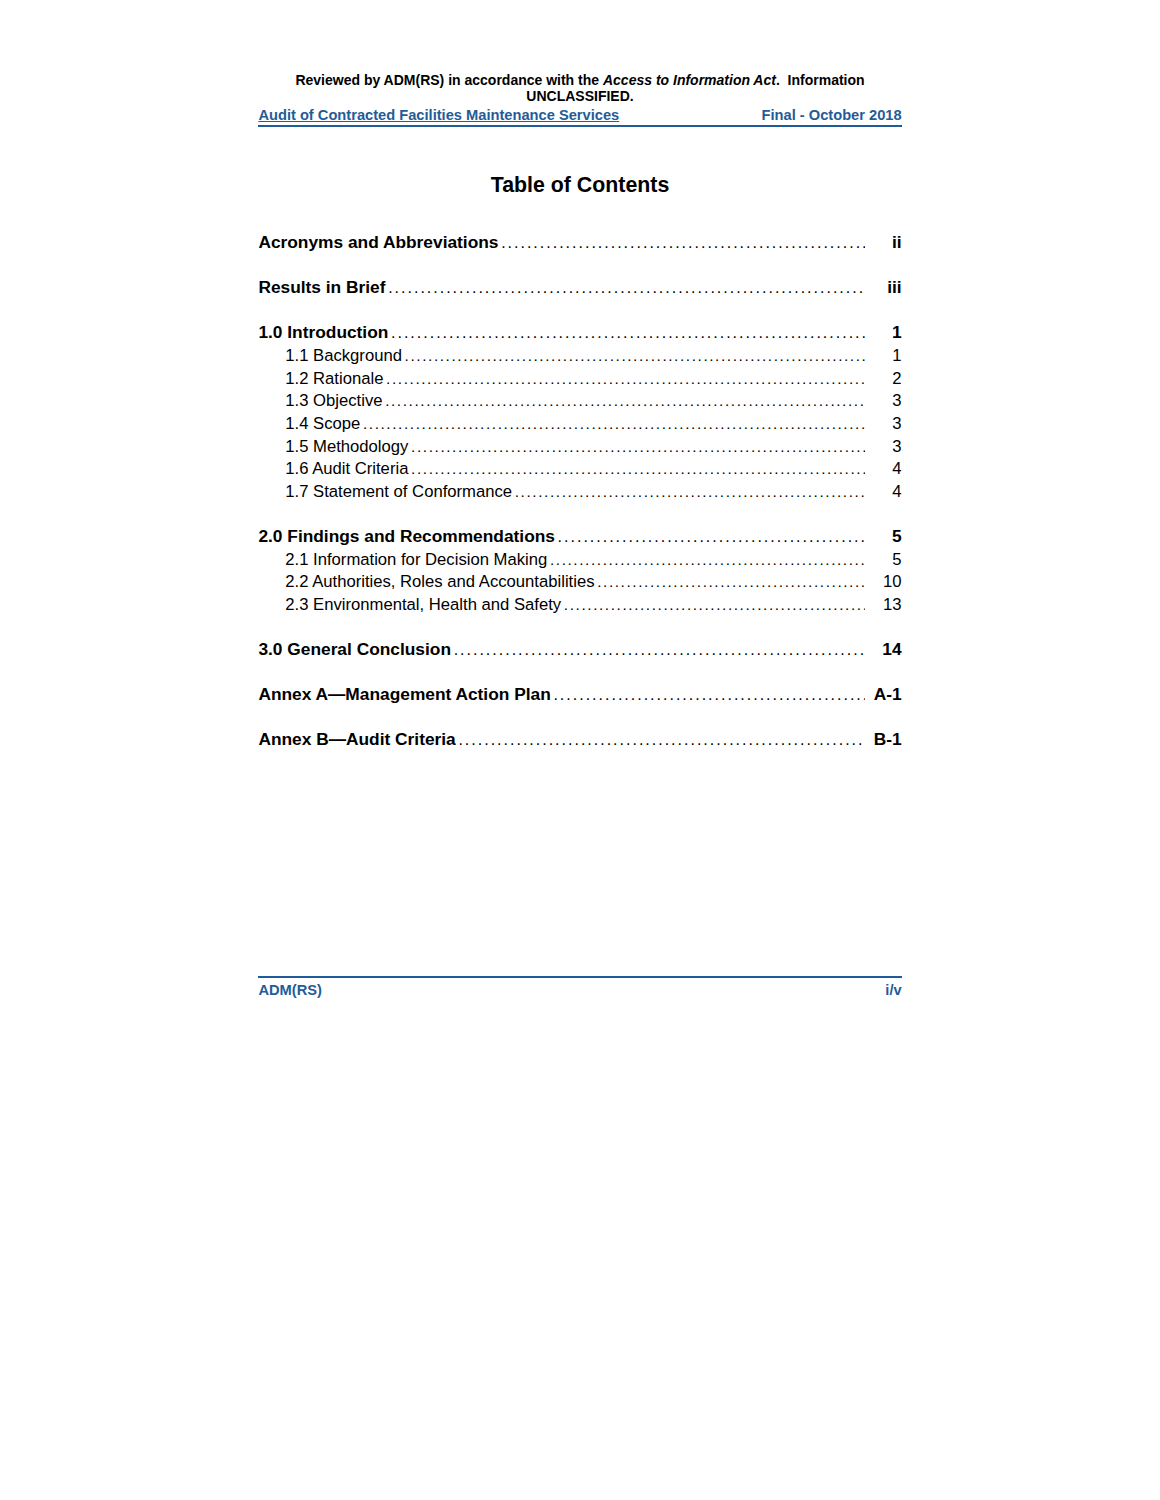Reviewed by ADM(RS) in accordance with the Access to Information Act. Information UNCLASSIFIED.
Audit of Contracted Facilities Maintenance Services Final - October 2018
Table of Contents
Acronyms and Abbreviations ......................................................................................... ii
Results in Brief ......................................................................................................... iii
1.0 Introduction ......................................................................................................... 1
1.1 Background ......................................................................................................... 1
1.2 Rationale ......................................................................................................... 2
1.3 Objective ......................................................................................................... 3
1.4 Scope ......................................................................................................... 3
1.5 Methodology ......................................................................................................... 3
1.6 Audit Criteria ......................................................................................................... 4
1.7 Statement of Conformance ......................................................................................................... 4
2.0 Findings and Recommendations ......................................................................................................... 5
2.1 Information for Decision Making ......................................................................................................... 5
2.2 Authorities, Roles and Accountabilities ......................................................................................................... 10
2.3 Environmental, Health and Safety ......................................................................................................... 13
3.0 General Conclusion ......................................................................................................... 14
Annex A—Management Action Plan ......................................................................................................... A-1
Annex B—Audit Criteria ......................................................................................................... B-1
ADM(RS) i/v